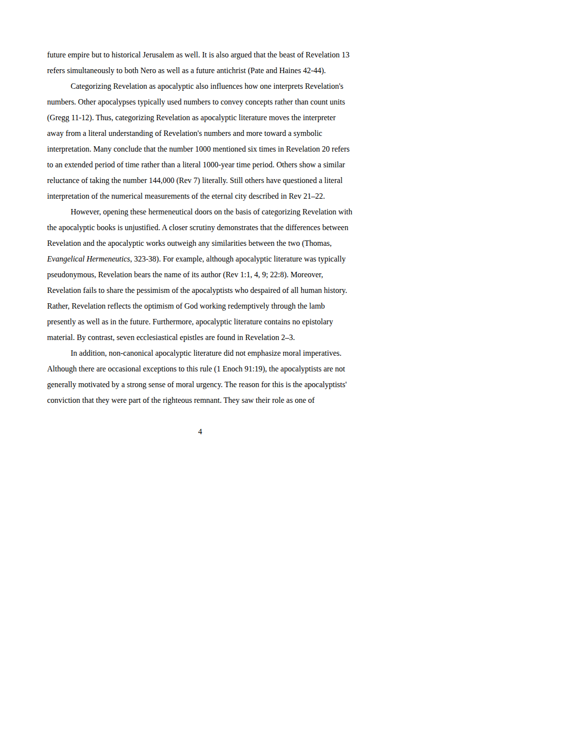future empire but to historical Jerusalem as well. It is also argued that the beast of Revelation 13 refers simultaneously to both Nero as well as a future antichrist (Pate and Haines 42-44).
Categorizing Revelation as apocalyptic also influences how one interprets Revelation's numbers. Other apocalypses typically used numbers to convey concepts rather than count units (Gregg 11-12). Thus, categorizing Revelation as apocalyptic literature moves the interpreter away from a literal understanding of Revelation's numbers and more toward a symbolic interpretation. Many conclude that the number 1000 mentioned six times in Revelation 20 refers to an extended period of time rather than a literal 1000-year time period. Others show a similar reluctance of taking the number 144,000 (Rev 7) literally. Still others have questioned a literal interpretation of the numerical measurements of the eternal city described in Rev 21–22.
However, opening these hermeneutical doors on the basis of categorizing Revelation with the apocalyptic books is unjustified. A closer scrutiny demonstrates that the differences between Revelation and the apocalyptic works outweigh any similarities between the two (Thomas, Evangelical Hermeneutics, 323-38). For example, although apocalyptic literature was typically pseudonymous, Revelation bears the name of its author (Rev 1:1, 4, 9; 22:8). Moreover, Revelation fails to share the pessimism of the apocalyptists who despaired of all human history. Rather, Revelation reflects the optimism of God working redemptively through the lamb presently as well as in the future. Furthermore, apocalyptic literature contains no epistolary material. By contrast, seven ecclesiastical epistles are found in Revelation 2–3.
In addition, non-canonical apocalyptic literature did not emphasize moral imperatives. Although there are occasional exceptions to this rule (1 Enoch 91:19), the apocalyptists are not generally motivated by a strong sense of moral urgency. The reason for this is the apocalyptists' conviction that they were part of the righteous remnant. They saw their role as one of
4